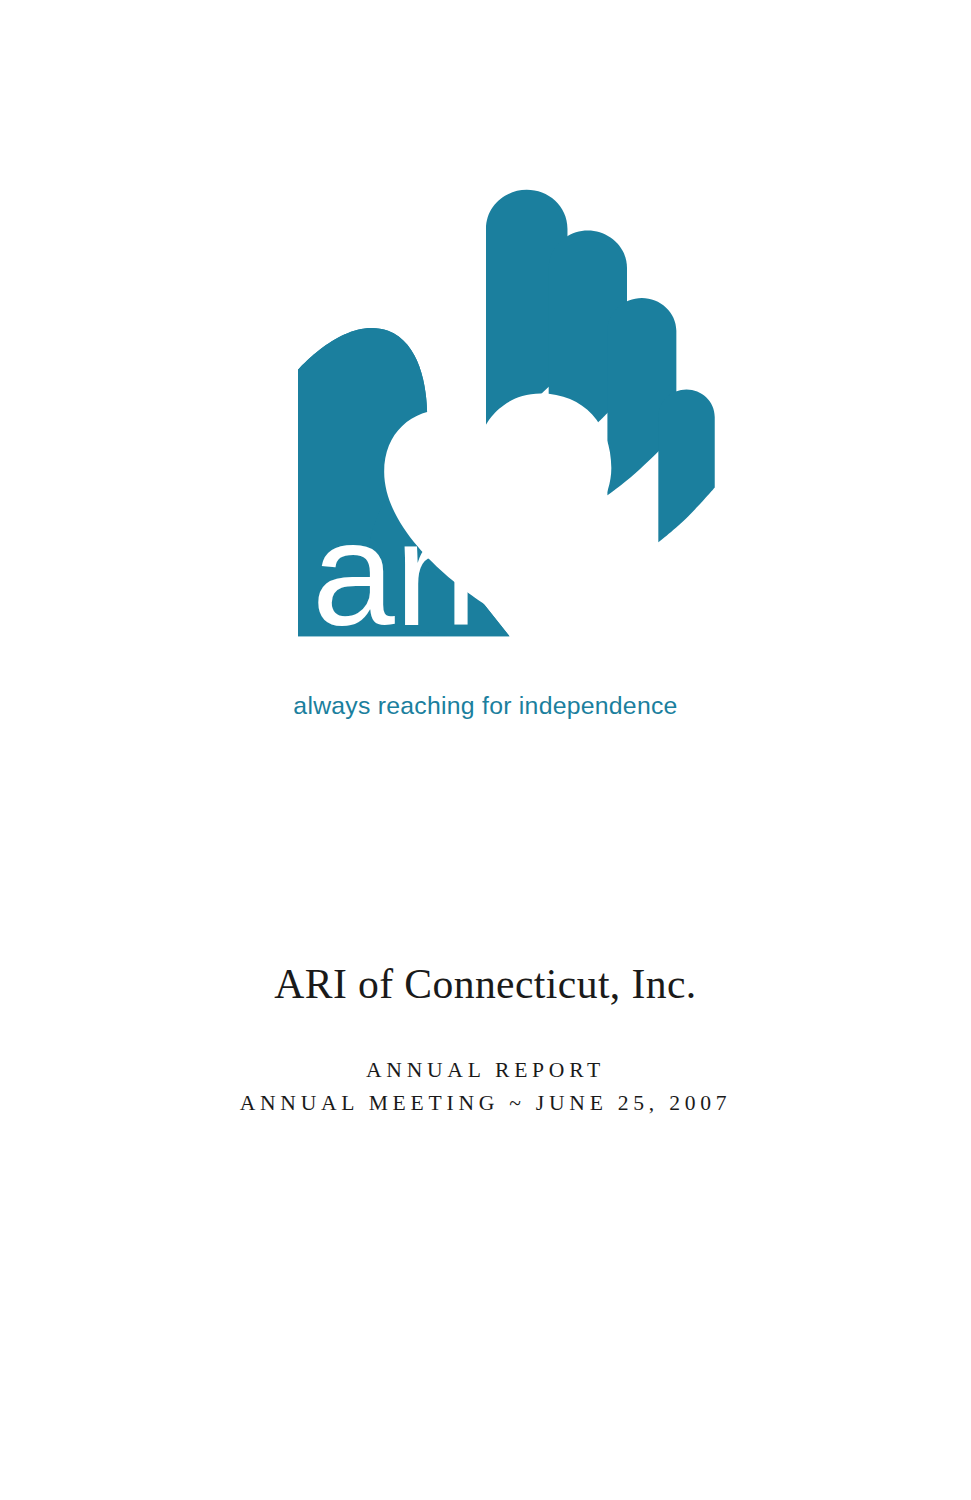ari
always reaching for independence
ARI of Connecticut, Inc.
ANNUAL REPORT ANNUAL MEETING ~ JUNE 25, 2007